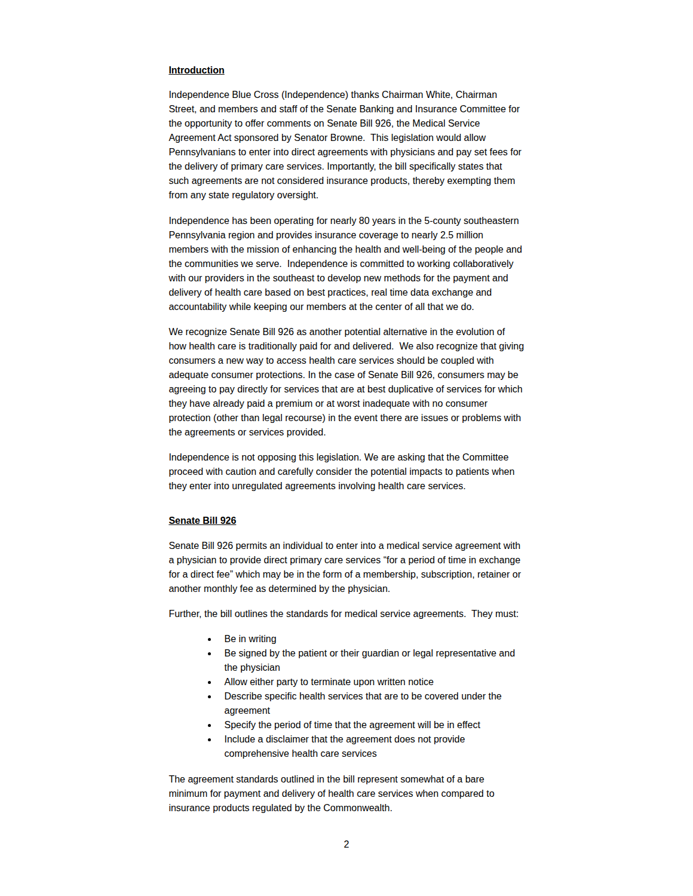Introduction
Independence Blue Cross (Independence) thanks Chairman White, Chairman Street, and members and staff of the Senate Banking and Insurance Committee for the opportunity to offer comments on Senate Bill 926, the Medical Service Agreement Act sponsored by Senator Browne. This legislation would allow Pennsylvanians to enter into direct agreements with physicians and pay set fees for the delivery of primary care services. Importantly, the bill specifically states that such agreements are not considered insurance products, thereby exempting them from any state regulatory oversight.
Independence has been operating for nearly 80 years in the 5-county southeastern Pennsylvania region and provides insurance coverage to nearly 2.5 million members with the mission of enhancing the health and well-being of the people and the communities we serve. Independence is committed to working collaboratively with our providers in the southeast to develop new methods for the payment and delivery of health care based on best practices, real time data exchange and accountability while keeping our members at the center of all that we do.
We recognize Senate Bill 926 as another potential alternative in the evolution of how health care is traditionally paid for and delivered. We also recognize that giving consumers a new way to access health care services should be coupled with adequate consumer protections. In the case of Senate Bill 926, consumers may be agreeing to pay directly for services that are at best duplicative of services for which they have already paid a premium or at worst inadequate with no consumer protection (other than legal recourse) in the event there are issues or problems with the agreements or services provided.
Independence is not opposing this legislation. We are asking that the Committee proceed with caution and carefully consider the potential impacts to patients when they enter into unregulated agreements involving health care services.
Senate Bill 926
Senate Bill 926 permits an individual to enter into a medical service agreement with a physician to provide direct primary care services “for a period of time in exchange for a direct fee” which may be in the form of a membership, subscription, retainer or another monthly fee as determined by the physician.
Further, the bill outlines the standards for medical service agreements. They must:
Be in writing
Be signed by the patient or their guardian or legal representative and the physician
Allow either party to terminate upon written notice
Describe specific health services that are to be covered under the agreement
Specify the period of time that the agreement will be in effect
Include a disclaimer that the agreement does not provide comprehensive health care services
The agreement standards outlined in the bill represent somewhat of a bare minimum for payment and delivery of health care services when compared to insurance products regulated by the Commonwealth.
2